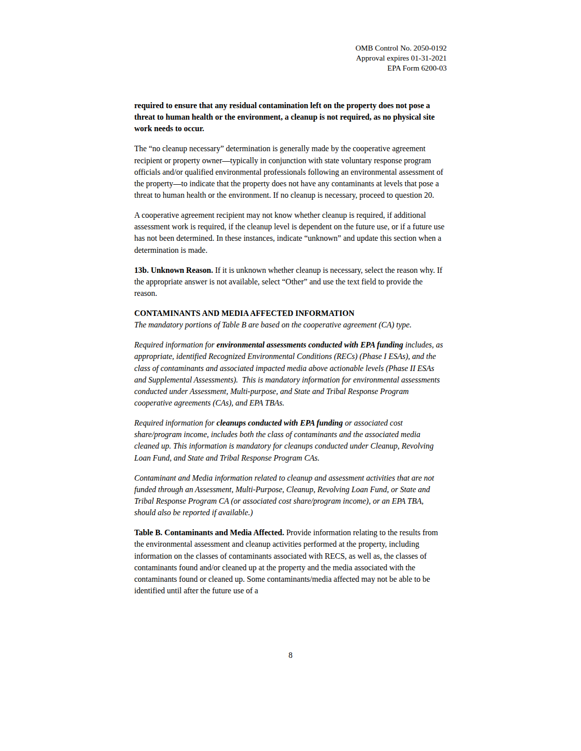OMB Control No. 2050-0192
Approval expires 01-31-2021
EPA Form 6200-03
required to ensure that any residual contamination left on the property does not pose a threat to human health or the environment, a cleanup is not required, as no physical site work needs to occur.
The “no cleanup necessary” determination is generally made by the cooperative agreement recipient or property owner—typically in conjunction with state voluntary response program officials and/or qualified environmental professionals following an environmental assessment of the property—to indicate that the property does not have any contaminants at levels that pose a threat to human health or the environment. If no cleanup is necessary, proceed to question 20.
A cooperative agreement recipient may not know whether cleanup is required, if additional assessment work is required, if the cleanup level is dependent on the future use, or if a future use has not been determined. In these instances, indicate “unknown” and update this section when a determination is made.
13b. Unknown Reason. If it is unknown whether cleanup is necessary, select the reason why. If the appropriate answer is not available, select “Other” and use the text field to provide the reason.
CONTAMINANTS AND MEDIA AFFECTED INFORMATION
The mandatory portions of Table B are based on the cooperative agreement (CA) type.
Required information for environmental assessments conducted with EPA funding includes, as appropriate, identified Recognized Environmental Conditions (RECs) (Phase I ESAs), and the class of contaminants and associated impacted media above actionable levels (Phase II ESAs and Supplemental Assessments). This is mandatory information for environmental assessments conducted under Assessment, Multi-purpose, and State and Tribal Response Program cooperative agreements (CAs), and EPA TBAs.
Required information for cleanups conducted with EPA funding or associated cost share/program income, includes both the class of contaminants and the associated media cleaned up. This information is mandatory for cleanups conducted under Cleanup, Revolving Loan Fund, and State and Tribal Response Program CAs.
Contaminant and Media information related to cleanup and assessment activities that are not funded through an Assessment, Multi-Purpose, Cleanup, Revolving Loan Fund, or State and Tribal Response Program CA (or associated cost share/program income), or an EPA TBA, should also be reported if available.)
Table B. Contaminants and Media Affected. Provide information relating to the results from the environmental assessment and cleanup activities performed at the property, including information on the classes of contaminants associated with RECS, as well as, the classes of contaminants found and/or cleaned up at the property and the media associated with the contaminants found or cleaned up. Some contaminants/media affected may not be able to be identified until after the future use of a
8